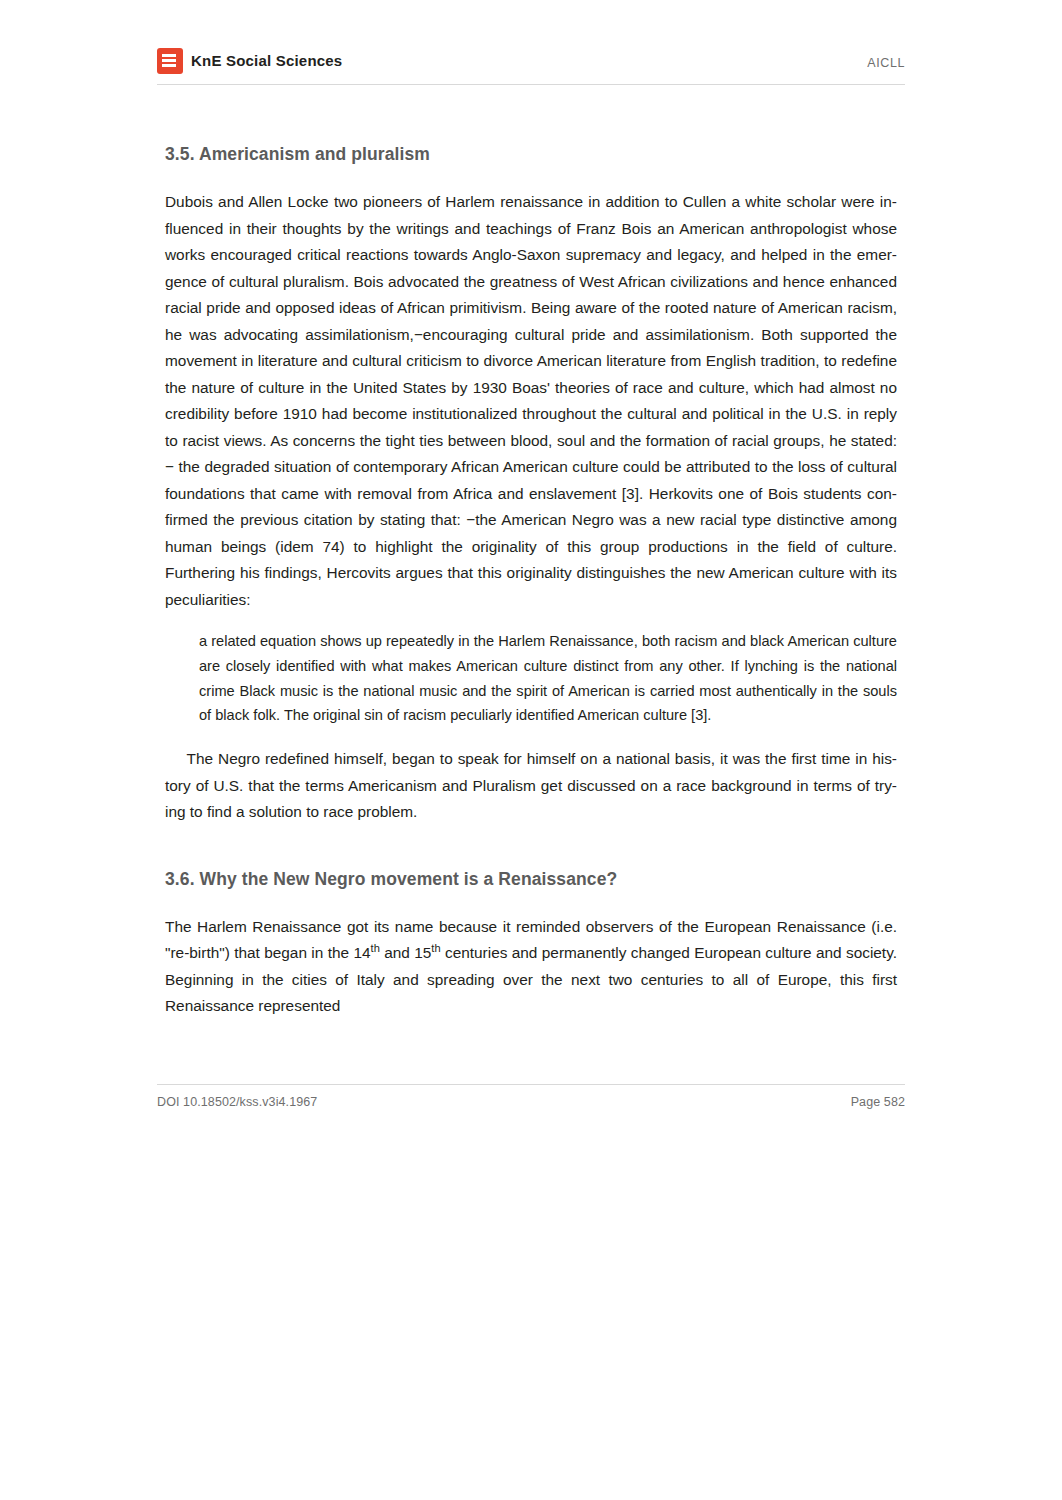KnE Social Sciences
AICLL
3.5. Americanism and pluralism
Dubois and Allen Locke two pioneers of Harlem renaissance in addition to Cullen a white scholar were influenced in their thoughts by the writings and teachings of Franz Bois an American anthropologist whose works encouraged critical reactions towards Anglo-Saxon supremacy and legacy, and helped in the emergence of cultural pluralism. Bois advocated the greatness of West African civilizations and hence enhanced racial pride and opposed ideas of African primitivism. Being aware of the rooted nature of American racism, he was advocating assimilationism,−encouraging cultural pride and assimilationism. Both supported the movement in literature and cultural criticism to divorce American literature from English tradition, to redefine the nature of culture in the United States by 1930 Boas' theories of race and culture, which had almost no credibility before 1910 had become institutionalized throughout the cultural and political in the U.S. in reply to racist views. As concerns the tight ties between blood, soul and the formation of racial groups, he stated: − the degraded situation of contemporary African American culture could be attributed to the loss of cultural foundations that came with removal from Africa and enslavement [3]. Herkovits one of Bois students confirmed the previous citation by stating that: −the American Negro was a new racial type distinctive among human beings (idem 74) to highlight the originality of this group productions in the field of culture. Furthering his findings, Hercovits argues that this originality distinguishes the new American culture with its peculiarities:
a related equation shows up repeatedly in the Harlem Renaissance, both racism and black American culture are closely identified with what makes American culture distinct from any other. If lynching is the national crime Black music is the national music and the spirit of American is carried most authentically in the souls of black folk. The original sin of racism peculiarly identified American culture [3].
The Negro redefined himself, began to speak for himself on a national basis, it was the first time in history of U.S. that the terms Americanism and Pluralism get discussed on a race background in terms of trying to find a solution to race problem.
3.6. Why the New Negro movement is a Renaissance?
The Harlem Renaissance got its name because it reminded observers of the European Renaissance (i.e. "re-birth") that began in the 14th and 15th centuries and permanently changed European culture and society. Beginning in the cities of Italy and spreading over the next two centuries to all of Europe, this first Renaissance represented
DOI 10.18502/kss.v3i4.1967
Page 582